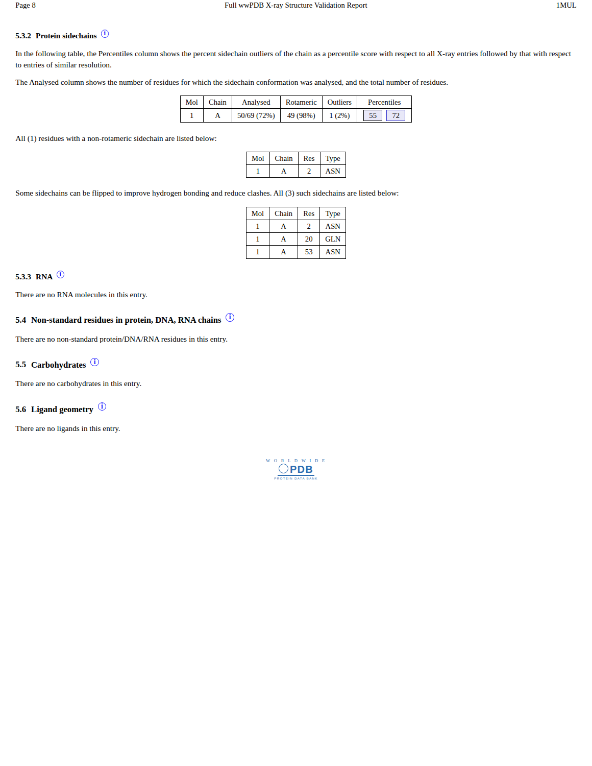Page 8
Full wwPDB X-ray Structure Validation Report
1MUL
5.3.2 Protein sidechains i
In the following table, the Percentiles column shows the percent sidechain outliers of the chain as a percentile score with respect to all X-ray entries followed by that with respect to entries of similar resolution.
The Analysed column shows the number of residues for which the sidechain conformation was analysed, and the total number of residues.
| Mol | Chain | Analysed | Rotameric | Outliers | Percentiles |
| --- | --- | --- | --- | --- | --- |
| 1 | A | 50/69 (72%) | 49 (98%) | 1 (2%) | 55 72 |
All (1) residues with a non-rotameric sidechain are listed below:
| Mol | Chain | Res | Type |
| --- | --- | --- | --- |
| 1 | A | 2 | ASN |
Some sidechains can be flipped to improve hydrogen bonding and reduce clashes. All (3) such sidechains are listed below:
| Mol | Chain | Res | Type |
| --- | --- | --- | --- |
| 1 | A | 2 | ASN |
| 1 | A | 20 | GLN |
| 1 | A | 53 | ASN |
5.3.3 RNA i
There are no RNA molecules in this entry.
5.4 Non-standard residues in protein, DNA, RNA chains i
There are no non-standard protein/DNA/RNA residues in this entry.
5.5 Carbohydrates i
There are no carbohydrates in this entry.
5.6 Ligand geometry i
There are no ligands in this entry.
W O R L D W I D E PDB PROTEIN DATA BANK